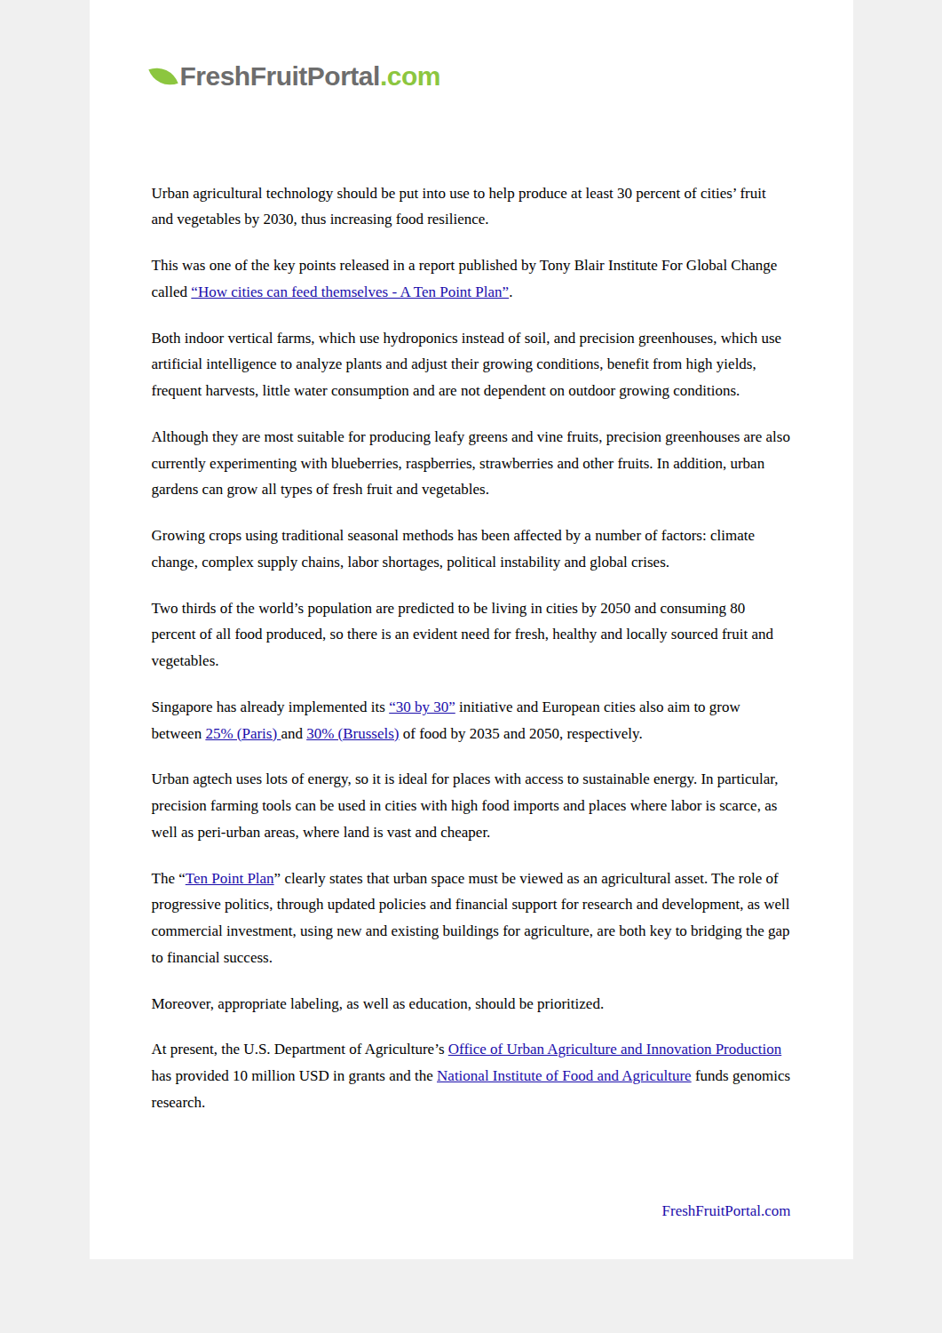FreshFruitPortal.com
Urban agricultural technology should be put into use to help produce at least 30 percent of cities’ fruit and vegetables by 2030, thus increasing food resilience.
This was one of the key points released in a report published by Tony Blair Institute For Global Change called “How cities can feed themselves - A Ten Point Plan”.
Both indoor vertical farms, which use hydroponics instead of soil, and precision greenhouses, which use artificial intelligence to analyze plants and adjust their growing conditions, benefit from high yields, frequent harvests, little water consumption and are not dependent on outdoor growing conditions.
Although they are most suitable for producing leafy greens and vine fruits, precision greenhouses are also currently experimenting with blueberries, raspberries, strawberries and other fruits. In addition, urban gardens can grow all types of fresh fruit and vegetables.
Growing crops using traditional seasonal methods has been affected by a number of factors: climate change, complex supply chains, labor shortages, political instability and global crises.
Two thirds of the world’s population are predicted to be living in cities by 2050 and consuming 80 percent of all food produced, so there is an evident need for fresh, healthy and locally sourced fruit and vegetables.
Singapore has already implemented its “30 by 30” initiative and European cities also aim to grow between 25% (Paris) and 30% (Brussels) of food by 2035 and 2050, respectively.
Urban agtech uses lots of energy, so it is ideal for places with access to sustainable energy. In particular, precision farming tools can be used in cities with high food imports and places where labor is scarce, as well as peri-urban areas, where land is vast and cheaper.
The “Ten Point Plan” clearly states that urban space must be viewed as an agricultural asset. The role of progressive politics, through updated policies and financial support for research and development, as well commercial investment, using new and existing buildings for agriculture, are both key to bridging the gap to financial success.
Moreover, appropriate labeling, as well as education, should be prioritized.
At present, the U.S. Department of Agriculture’s Office of Urban Agriculture and Innovation Production has provided 10 million USD in grants and the National Institute of Food and Agriculture funds genomics research.
FreshFruitPortal.com